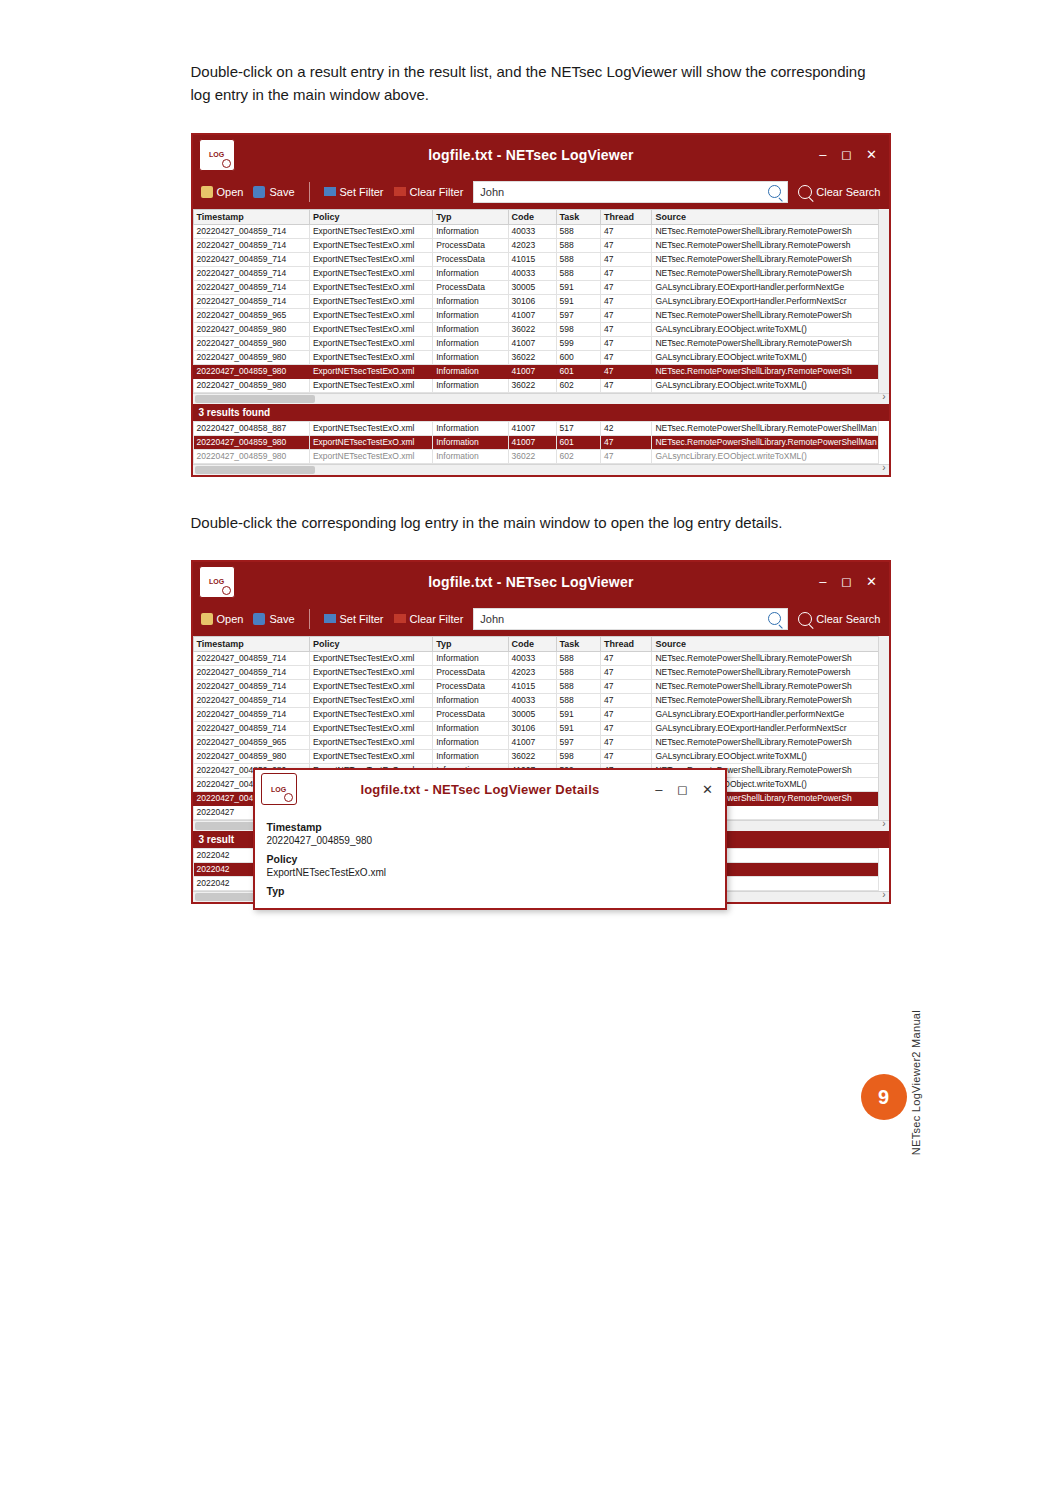Double-click on a result entry in the result list, and the NETsec LogViewer will show the corresponding log entry in the main window above.
LOG
logfile.txt - NETsec LogViewer
–◻✕
Open
Save
Set Filter
Clear Filter
John
Clear Search
| Timestamp | Policy | Typ | Code | Task | Thread | Source |
| --- | --- | --- | --- | --- | --- | --- |
| 20220427_004859_714 | ExportNETsecTestExO.xml | Information | 40033 | 588 | 47 | NETsec.RemotePowerShellLibrary.RemotePowerSh |
| 20220427_004859_714 | ExportNETsecTestExO.xml | ProcessData | 42023 | 588 | 47 | NETsec.RemotePowerShellLibrary.RemotePowersh |
| 20220427_004859_714 | ExportNETsecTestExO.xml | ProcessData | 41015 | 588 | 47 | NETsec.RemotePowerShellLibrary.RemotePowerSh |
| 20220427_004859_714 | ExportNETsecTestExO.xml | Information | 40033 | 588 | 47 | NETsec.RemotePowerShellLibrary.RemotePowerSh |
| 20220427_004859_714 | ExportNETsecTestExO.xml | ProcessData | 30005 | 591 | 47 | GALsyncLibrary.EOExportHandler.performNextGe |
| 20220427_004859_714 | ExportNETsecTestExO.xml | Information | 30106 | 591 | 47 | GALsyncLibrary.EOExportHandler.PerformNextScr |
| 20220427_004859_965 | ExportNETsecTestExO.xml | Information | 41007 | 597 | 47 | NETsec.RemotePowerShellLibrary.RemotePowerSh |
| 20220427_004859_980 | ExportNETsecTestExO.xml | Information | 36022 | 598 | 47 | GALsyncLibrary.EOObject.writeToXML() |
| 20220427_004859_980 | ExportNETsecTestExO.xml | Information | 41007 | 599 | 47 | NETsec.RemotePowerShellLibrary.RemotePowerSh |
| 20220427_004859_980 | ExportNETsecTestExO.xml | Information | 36022 | 600 | 47 | GALsyncLibrary.EOObject.writeToXML() |
| 20220427_004859_980 | ExportNETsecTestExO.xml | Information | 41007 | 601 | 47 | NETsec.RemotePowerShellLibrary.RemotePowerSh |
| 20220427_004859_980 | ExportNETsecTestExO.xml | Information | 36022 | 602 | 47 | GALsyncLibrary.EOObject.writeToXML() |
3 results found
| 20220427_004858_887 | ExportNETsecTestExO.xml | Information | 41007 | 517 | 42 | NETsec.RemotePowerShellLibrary.RemotePowerShellMan |
| 20220427_004859_980 | ExportNETsecTestExO.xml | Information | 41007 | 601 | 47 | NETsec.RemotePowerShellLibrary.RemotePowerShellMan |
| 20220427_004859_980 | ExportNETsecTestExO.xml | Information | 36022 | 602 | 47 | GALsyncLibrary.EOObject.writeToXML() |
Double-click the corresponding log entry in the main window to open the log entry details.
LOG
logfile.txt - NETsec LogViewer
–◻✕
Open
Save
Set Filter
Clear Filter
John
Clear Search
| Timestamp | Policy | Typ | Code | Task | Thread | Source |
| --- | --- | --- | --- | --- | --- | --- |
| 20220427_004859_714 | ExportNETsecTestExO.xml | Information | 40033 | 588 | 47 | NETsec.RemotePowerShellLibrary.RemotePowerSh |
| 20220427_004859_714 | ExportNETsecTestExO.xml | ProcessData | 42023 | 588 | 47 | NETsec.RemotePowerShellLibrary.RemotePowersh |
| 20220427_004859_714 | ExportNETsecTestExO.xml | ProcessData | 41015 | 588 | 47 | NETsec.RemotePowerShellLibrary.RemotePowerSh |
| 20220427_004859_714 | ExportNETsecTestExO.xml | Information | 40033 | 588 | 47 | NETsec.RemotePowerShellLibrary.RemotePowerSh |
| 20220427_004859_714 | ExportNETsecTestExO.xml | ProcessData | 30005 | 591 | 47 | GALsyncLibrary.EOExportHandler.performNextGe |
| 20220427_004859_714 | ExportNETsecTestExO.xml | Information | 30106 | 591 | 47 | GALsyncLibrary.EOExportHandler.PerformNextScr |
| 20220427_004859_965 | ExportNETsecTestExO.xml | Information | 41007 | 597 | 47 | NETsec.RemotePowerShellLibrary.RemotePowerSh |
| 20220427_004859_980 | ExportNETsecTestExO.xml | Information | 36022 | 598 | 47 | GALsyncLibrary.EOObject.writeToXML() |
| 20220427_004859_980 | ExportNETsecTestExO.xml | Information | 41007 | 599 | 47 | NETsec.RemotePowerShellLibrary.RemotePowerSh |
| 20220427_004859_980 | ExportNETsecTestExO.xml | Information | 36022 | 600 | 47 | GALsyncLibrary.EOObject.writeToXML() |
| 20220427_004859_980 | ExportNETsecTestExO.xml | Information | 41007 | 601 | 47 | NETsec.RemotePowerShellLibrary.RemotePowerSh |
| 20220427 | | | | | | XML() |
3 result
| 2022042 | | | | | | otePowerShellMan |
| 2022042 | | | | | | otePowerShellMan |
| 2022042 | | | | | | () |
LOG
logfile.txt - NETsec LogViewer Details
–◻✕
Timestamp
20220427_004859_980
Policy
ExportNETsecTestExO.xml
Typ
NETsec LogViewer2 Manual
9